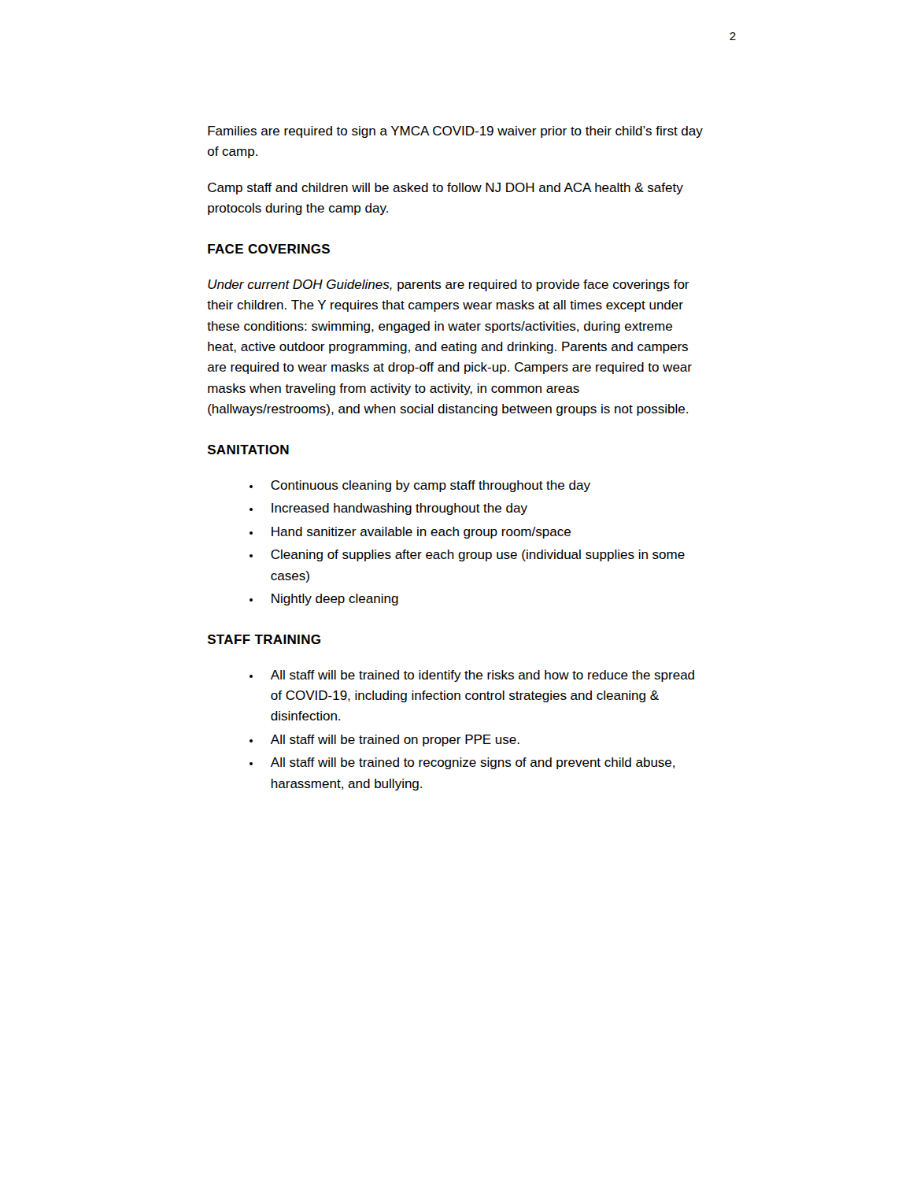2
Families are required to sign a YMCA COVID-19 waiver prior to their child’s first day of camp.
Camp staff and children will be asked to follow NJ DOH and ACA health & safety protocols during the camp day.
FACE COVERINGS
Under current DOH Guidelines, parents are required to provide face coverings for their children. The Y requires that campers wear masks at all times except under these conditions: swimming, engaged in water sports/activities, during extreme heat, active outdoor programming, and eating and drinking. Parents and campers are required to wear masks at drop-off and pick-up. Campers are required to wear masks when traveling from activity to activity, in common areas (hallways/restrooms), and when social distancing between groups is not possible.
SANITATION
Continuous cleaning by camp staff throughout the day
Increased handwashing throughout the day
Hand sanitizer available in each group room/space
Cleaning of supplies after each group use (individual supplies in some cases)
Nightly deep cleaning
STAFF TRAINING
All staff will be trained to identify the risks and how to reduce the spread of COVID-19, including infection control strategies and cleaning & disinfection.
All staff will be trained on proper PPE use.
All staff will be trained to recognize signs of and prevent child abuse, harassment, and bullying.